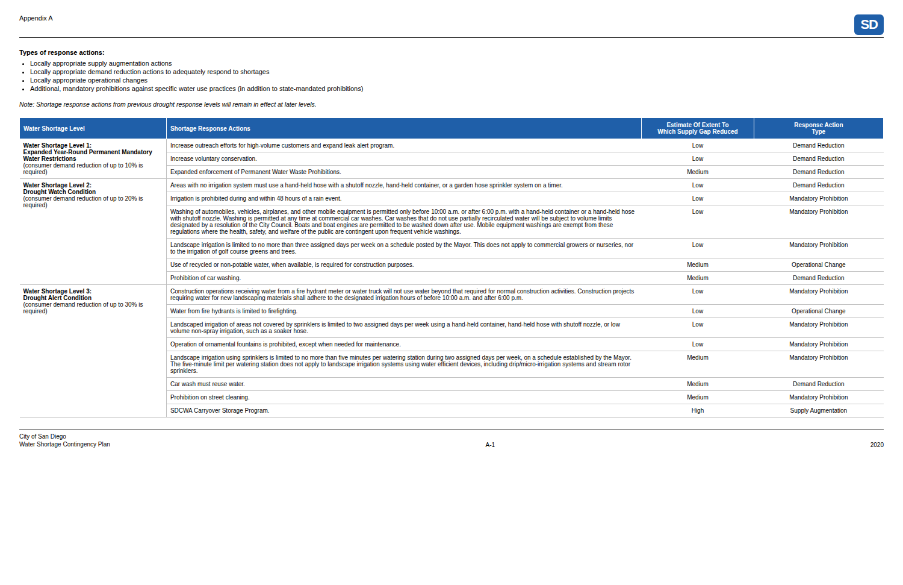Appendix A
SD
Types of response actions:
Locally appropriate supply augmentation actions
Locally appropriate demand reduction actions to adequately respond to shortages
Locally appropriate operational changes
Additional, mandatory prohibitions against specific water use practices (in addition to state-mandated prohibitions)
Note: Shortage response actions from previous drought response levels will remain in effect at later levels.
| Water Shortage Level | Shortage Response Actions | Estimate Of Extent To Which Supply Gap Reduced | Response Action Type |
| --- | --- | --- | --- |
| Water Shortage Level 1: Expanded Year-Round Permanent Mandatory Water Restrictions (consumer demand reduction of up to 10% is required) | Increase outreach efforts for high-volume customers and expand leak alert program. | Low | Demand Reduction |
| Increase voluntary conservation. | Low | Demand Reduction |
| Expanded enforcement of Permanent Water Waste Prohibitions. | Medium | Demand Reduction |
| Water Shortage Level 2: Drought Watch Condition (consumer demand reduction of up to 20% is required) | Areas with no irrigation system must use a hand-held hose with a shutoff nozzle, hand-held container, or a garden hose sprinkler system on a timer. | Low | Demand Reduction |
| Irrigation is prohibited during and within 48 hours of a rain event. | Low | Mandatory Prohibition |
| Washing of automobiles, vehicles, airplanes, and other mobile equipment is permitted only before 10:00 a.m. or after 6:00 p.m. with a hand-held container or a hand-held hose with shutoff nozzle. Washing is permitted at any time at commercial car washes. Car washes that do not use partially recirculated water will be subject to volume limits designated by a resolution of the City Council. Boats and boat engines are permitted to be washed down after use. Mobile equipment washings are exempt from these regulations where the health, safety, and welfare of the public are contingent upon frequent vehicle washings. | Low | Mandatory Prohibition |
| Landscape irrigation is limited to no more than three assigned days per week on a schedule posted by the Mayor. This does not apply to commercial growers or nurseries, nor to the irrigation of golf course greens and trees. | Low | Mandatory Prohibition |
| Use of recycled or non-potable water, when available, is required for construction purposes. | Medium | Operational Change |
| Prohibition of car washing. | Medium | Demand Reduction |
| Water Shortage Level 3: Drought Alert Condition (consumer demand reduction of up to 30% is required) | Construction operations receiving water from a fire hydrant meter or water truck will not use water beyond that required for normal construction activities. Construction projects requiring water for new landscaping materials shall adhere to the designated irrigation hours of before 10:00 a.m. and after 6:00 p.m. | Low | Mandatory Prohibition |
| Water from fire hydrants is limited to firefighting. | Low | Operational Change |
| Landscaped irrigation of areas not covered by sprinklers is limited to two assigned days per week using a hand-held container, hand-held hose with shutoff nozzle, or low volume non-spray irrigation, such as a soaker hose. | Low | Mandatory Prohibition |
| Operation of ornamental fountains is prohibited, except when needed for maintenance. | Low | Mandatory Prohibition |
| Landscape irrigation using sprinklers is limited to no more than five minutes per watering station during two assigned days per week, on a schedule established by the Mayor. The five-minute limit per watering station does not apply to landscape irrigation systems using water efficient devices, including drip/micro-irrigation systems and stream rotor sprinklers. | Medium | Mandatory Prohibition |
| Car wash must reuse water. | Medium | Demand Reduction |
| Prohibition on street cleaning. | Medium | Mandatory Prohibition |
| SDCWA Carryover Storage Program. | High | Supply Augmentation |
City of San Diego
Water Shortage Contingency Plan
A-1
2020